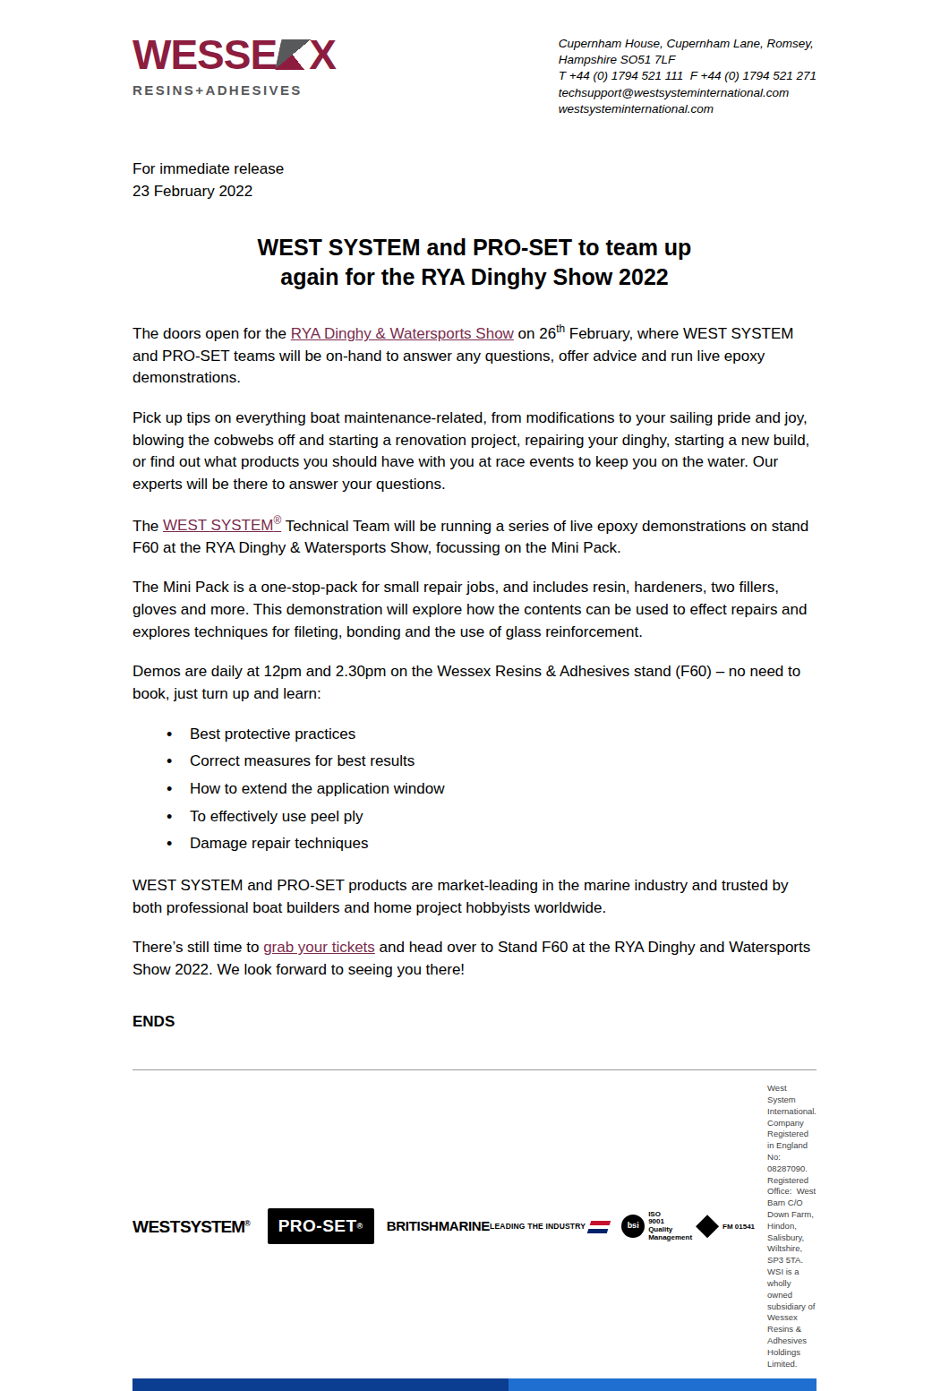WESSE X
RESINS+ADHESIVES
Cupernham House, Cupernham Lane, Romsey,
Hampshire SO51 7LF
T +44 (0) 1794 521 111 F +44 (0) 1794 521 271
techsupport@westsysteminternational.com
westsysteminternational.com
For immediate release
23 February 2022
WEST SYSTEM and PRO-SET to team up
again for the RYA Dinghy Show 2022
The doors open for the RYA Dinghy & Watersports Show on 26th February, where WEST SYSTEM and PRO-SET teams will be on-hand to answer any questions, offer advice and run live epoxy demonstrations.
Pick up tips on everything boat maintenance-related, from modifications to your sailing pride and joy, blowing the cobwebs off and starting a renovation project, repairing your dinghy, starting a new build, or find out what products you should have with you at race events to keep you on the water. Our experts will be there to answer your questions.
The WEST SYSTEM® Technical Team will be running a series of live epoxy demonstrations on stand F60 at the RYA Dinghy & Watersports Show, focussing on the Mini Pack.
The Mini Pack is a one-stop-pack for small repair jobs, and includes resin, hardeners, two fillers, gloves and more. This demonstration will explore how the contents can be used to effect repairs and explores techniques for fileting, bonding and the use of glass reinforcement.
Demos are daily at 12pm and 2.30pm on the Wessex Resins & Adhesives stand (F60) – no need to book, just turn up and learn:
Best protective practices
Correct measures for best results
How to extend the application window
To effectively use peel ply
Damage repair techniques
WEST SYSTEM and PRO-SET products are market-leading in the marine industry and trusted by both professional boat builders and home project hobbyists worldwide.
There’s still time to grab your tickets and head over to Stand F60 at the RYA Dinghy and Watersports Show 2022. We look forward to seeing you there!
ENDS
WESTSYSTEM®
PRO-SET®
BRITISH
MARINE
LEADING THE INDUSTRY
bsi ISO
9001
Quality
Management FM 01541
West System International. Company Registered in England No: 08287090.
Registered Office: West Barn C/O Down Farm, Hindon, Salisbury, Wiltshire,
SP3 5TA. WSI is a wholly owned subsidiary of Wessex Resins & Adhesives
Holdings Limited.